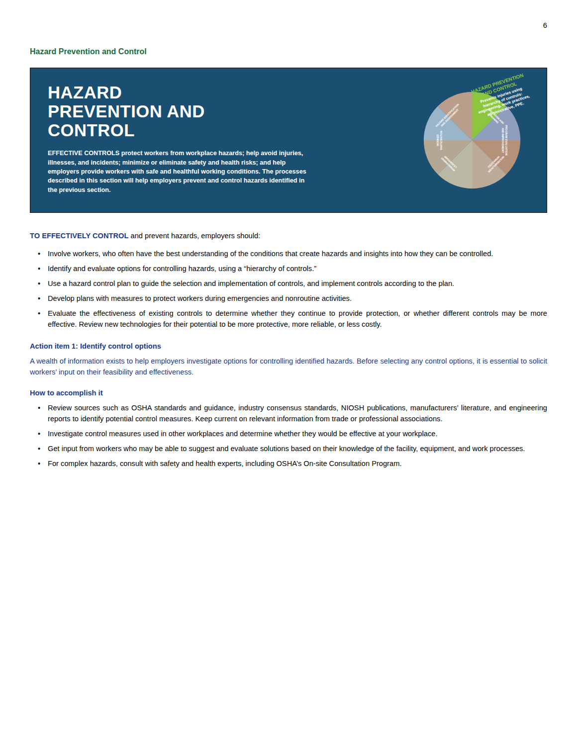6
Hazard Prevention and Control
HAZARD
PREVENTION AND
CONTROL
EFFECTIVE CONTROLS protect workers from workplace hazards; help avoid injuries, illnesses, and incidents; minimize or eliminate safety and health risks; and help employers provide workers with safe and healthful working conditions. The processes described in this section will help employers prevent and control hazards identified in the previous section.
HAZARD IDENTIFICATION AND ASSESSMENT EDUCATION AND TRAINING PROGRAM EVALUATION AND IMPROVEMENT MULTIEMPLOYER WORKSITES MANAGEMENT LEADERSHIP WORKER PARTICIPATION
HAZARD PREVENTION
AND CONTROL Prevents injuries using hierarchy of controls: engineering, work practices, administrative, PPE.
TO EFFECTIVELY CONTROL and prevent hazards, employers should:
Involve workers, who often have the best understanding of the conditions that create hazards and insights into how they can be controlled.
Identify and evaluate options for controlling hazards, using a “hierarchy of controls.”
Use a hazard control plan to guide the selection and implementation of controls, and implement controls according to the plan.
Develop plans with measures to protect workers during emergencies and nonroutine activities.
Evaluate the effectiveness of existing controls to determine whether they continue to provide protection, or whether different controls may be more effective. Review new technologies for their potential to be more protective, more reliable, or less costly.
Action item 1: Identify control options
A wealth of information exists to help employers investigate options for controlling identified hazards. Before selecting any control options, it is essential to solicit workers’ input on their feasibility and effectiveness.
How to accomplish it
Review sources such as OSHA standards and guidance, industry consensus standards, NIOSH publications, manufacturers’ literature, and engineering reports to identify potential control measures. Keep current on relevant information from trade or professional associations.
Investigate control measures used in other workplaces and determine whether they would be effective at your workplace.
Get input from workers who may be able to suggest and evaluate solutions based on their knowledge of the facility, equipment, and work processes.
For complex hazards, consult with safety and health experts, including OSHA’s On-site Consultation Program.